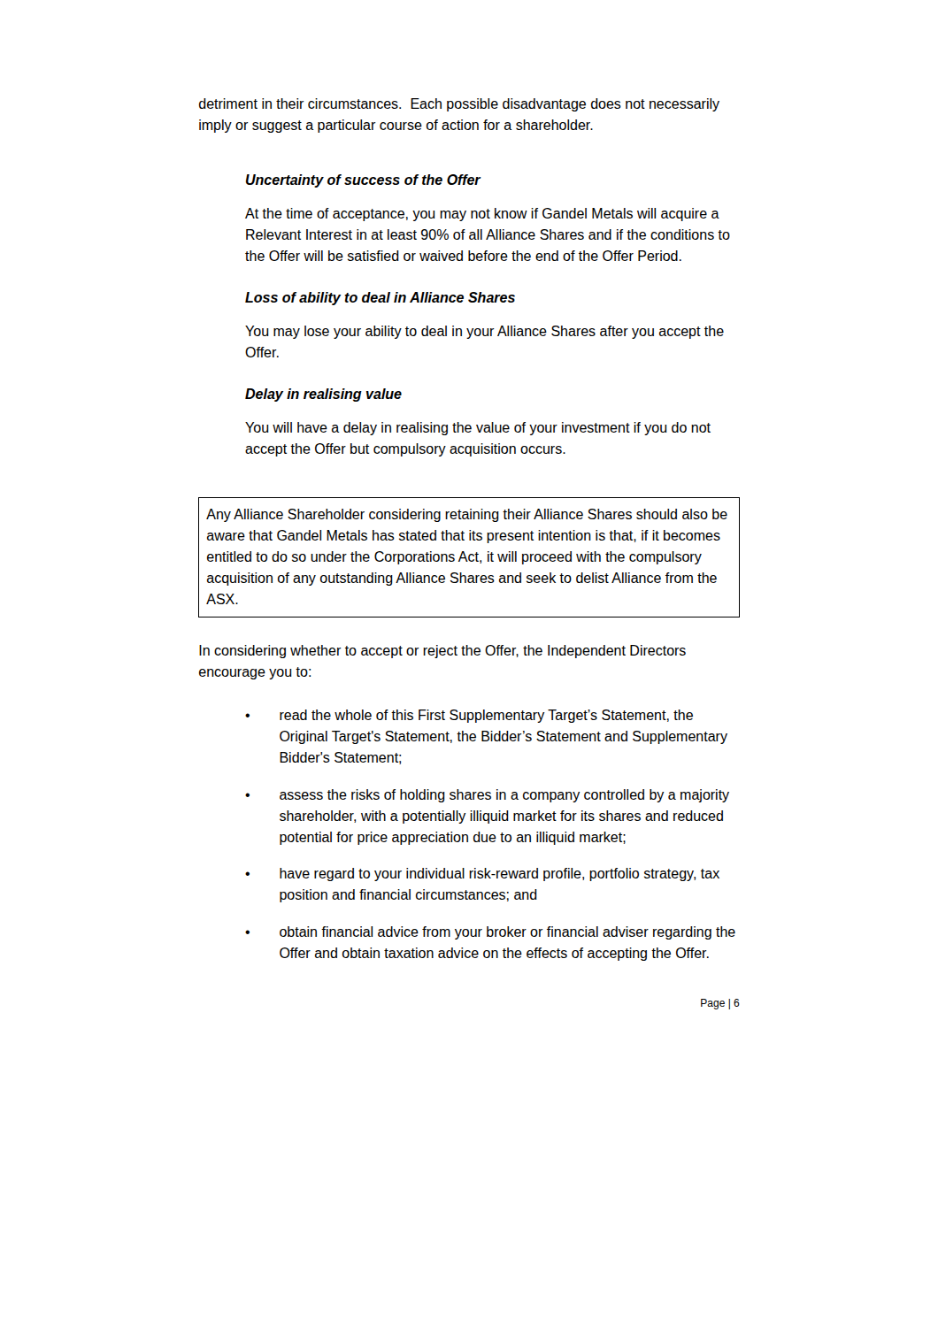detriment in their circumstances. Each possible disadvantage does not necessarily imply or suggest a particular course of action for a shareholder.
Uncertainty of success of the Offer
At the time of acceptance, you may not know if Gandel Metals will acquire a Relevant Interest in at least 90% of all Alliance Shares and if the conditions to the Offer will be satisfied or waived before the end of the Offer Period.
Loss of ability to deal in Alliance Shares
You may lose your ability to deal in your Alliance Shares after you accept the Offer.
Delay in realising value
You will have a delay in realising the value of your investment if you do not accept the Offer but compulsory acquisition occurs.
Any Alliance Shareholder considering retaining their Alliance Shares should also be aware that Gandel Metals has stated that its present intention is that, if it becomes entitled to do so under the Corporations Act, it will proceed with the compulsory acquisition of any outstanding Alliance Shares and seek to delist Alliance from the ASX.
In considering whether to accept or reject the Offer, the Independent Directors encourage you to:
read the whole of this First Supplementary Target’s Statement, the Original Target's Statement, the Bidder’s Statement and Supplementary Bidder's Statement;
assess the risks of holding shares in a company controlled by a majority shareholder, with a potentially illiquid market for its shares and reduced potential for price appreciation due to an illiquid market;
have regard to your individual risk-reward profile, portfolio strategy, tax position and financial circumstances; and
obtain financial advice from your broker or financial adviser regarding the Offer and obtain taxation advice on the effects of accepting the Offer.
Page | 6